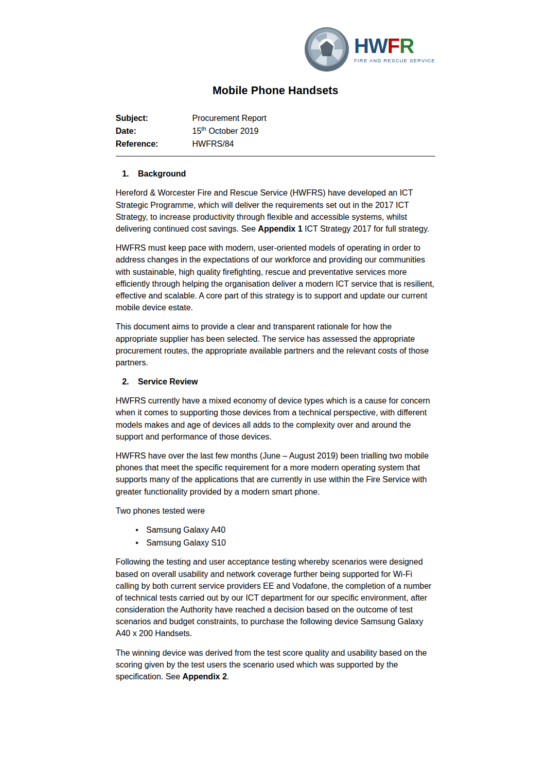HWFR
FIRE AND RESCUE SERVICE
Mobile Phone Handsets
| Subject: | Procurement Report |
| Date: | 15 th October 2019 |
| Reference: | HWFRS/84 |
Background
Hereford & Worcester Fire and Rescue Service (HWFRS) have developed an ICT Strategic Programme, which will deliver the requirements set out in the 2017 ICT Strategy, to increase productivity through flexible and accessible systems, whilst delivering continued cost savings. See Appendix 1 ICT Strategy 2017 for full strategy.
HWFRS must keep pace with modern, user-oriented models of operating in order to address changes in the expectations of our workforce and providing our communities with sustainable, high quality firefighting, rescue and preventative services more efficiently through helping the organisation deliver a modern ICT service that is resilient, effective and scalable. A core part of this strategy is to support and update our current mobile device estate.
This document aims to provide a clear and transparent rationale for how the appropriate supplier has been selected. The service has assessed the appropriate procurement routes, the appropriate available partners and the relevant costs of those partners.
Service Review
HWFRS currently have a mixed economy of device types which is a cause for concern when it comes to supporting those devices from a technical perspective, with different models makes and age of devices all adds to the complexity over and around the support and performance of those devices.
HWFRS have over the last few months (June – August 2019) been trialling two mobile phones that meet the specific requirement for a more modern operating system that supports many of the applications that are currently in use within the Fire Service with greater functionality provided by a modern smart phone.
Two phones tested were
Samsung Galaxy A40
Samsung Galaxy S10
Following the testing and user acceptance testing whereby scenarios were designed based on overall usability and network coverage further being supported for Wi-Fi calling by both current service providers EE and Vodafone, the completion of a number of technical tests carried out by our ICT department for our specific environment, after consideration the Authority have reached a decision based on the outcome of test scenarios and budget constraints, to purchase the following device Samsung Galaxy A40 x 200 Handsets.
The winning device was derived from the test score quality and usability based on the scoring given by the test users the scenario used which was supported by the specification. See Appendix 2.